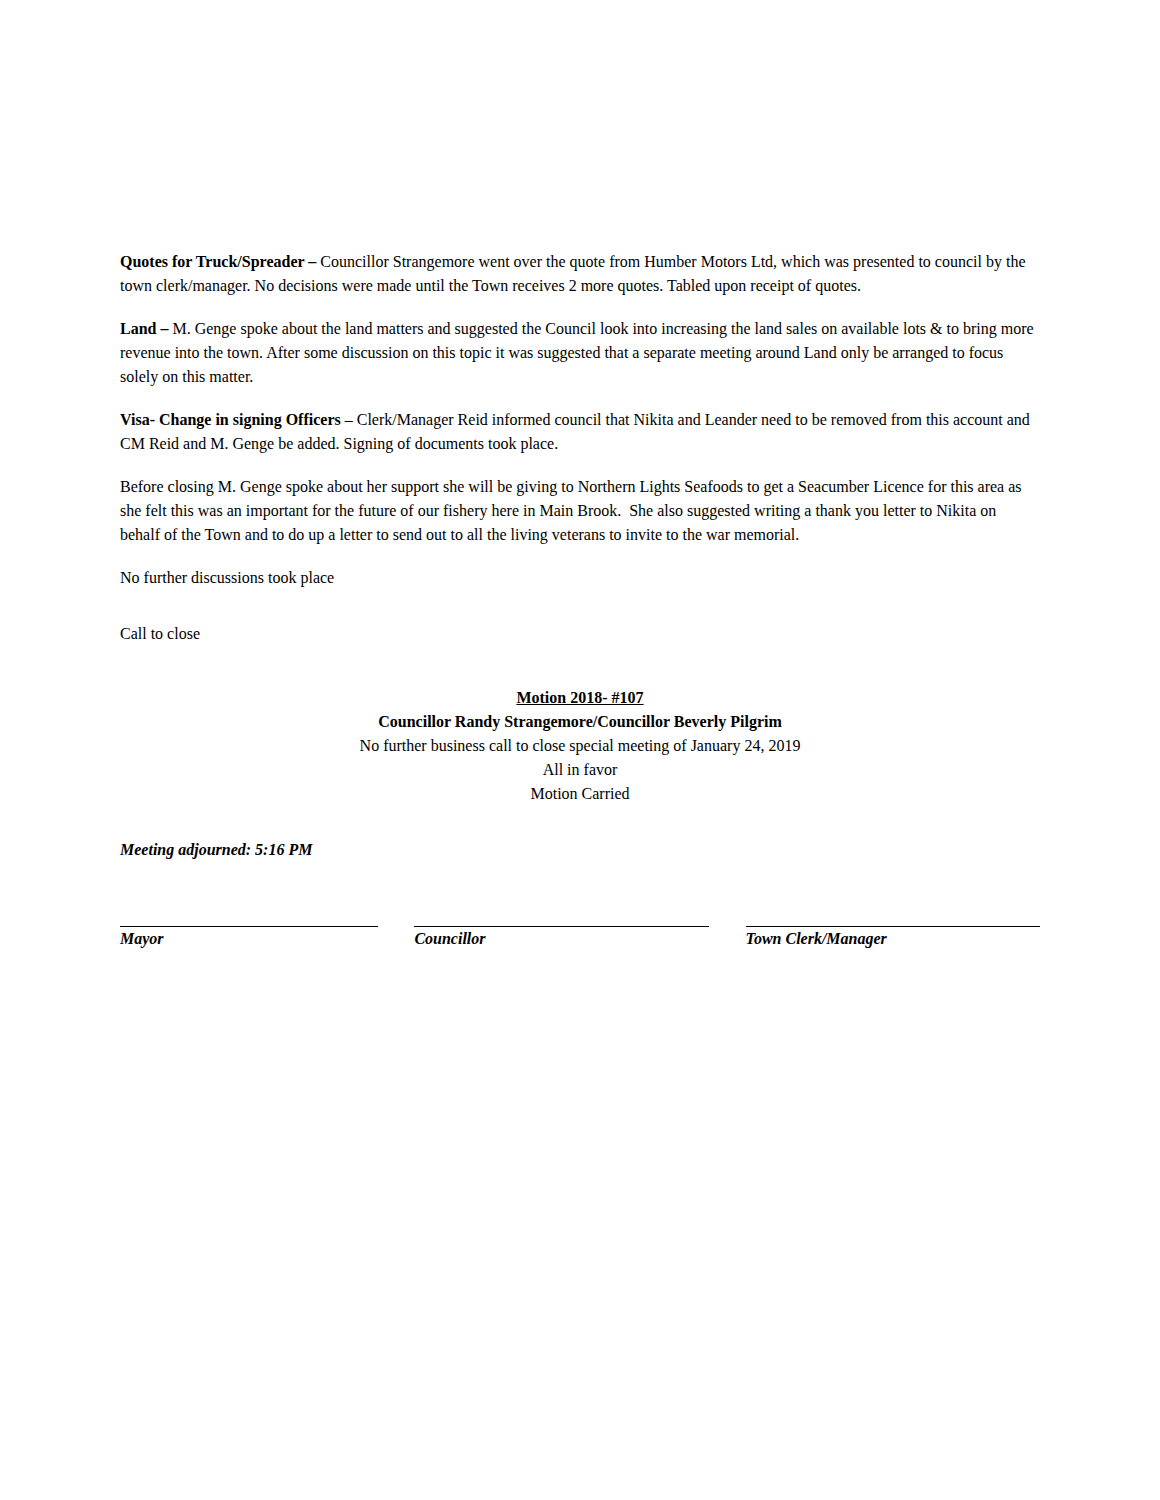Quotes for Truck/Spreader – Councillor Strangemore went over the quote from Humber Motors Ltd, which was presented to council by the town clerk/manager. No decisions were made until the Town receives 2 more quotes. Tabled upon receipt of quotes.
Land – M. Genge spoke about the land matters and suggested the Council look into increasing the land sales on available lots & to bring more revenue into the town. After some discussion on this topic it was suggested that a separate meeting around Land only be arranged to focus solely on this matter.
Visa- Change in signing Officers – Clerk/Manager Reid informed council that Nikita and Leander need to be removed from this account and CM Reid and M. Genge be added. Signing of documents took place.
Before closing M. Genge spoke about her support she will be giving to Northern Lights Seafoods to get a Seacumber Licence for this area as she felt this was an important for the future of our fishery here in Main Brook. She also suggested writing a thank you letter to Nikita on behalf of the Town and to do up a letter to send out to all the living veterans to invite to the war memorial.
No further discussions took place
Call to close
Motion 2018- #107
Councillor Randy Strangemore/Councillor Beverly Pilgrim
No further business call to close special meeting of January 24, 2019
All in favor
Motion Carried
Meeting adjourned: 5:16 PM
| Mayor | | Councillor | | Town Clerk/Manager |